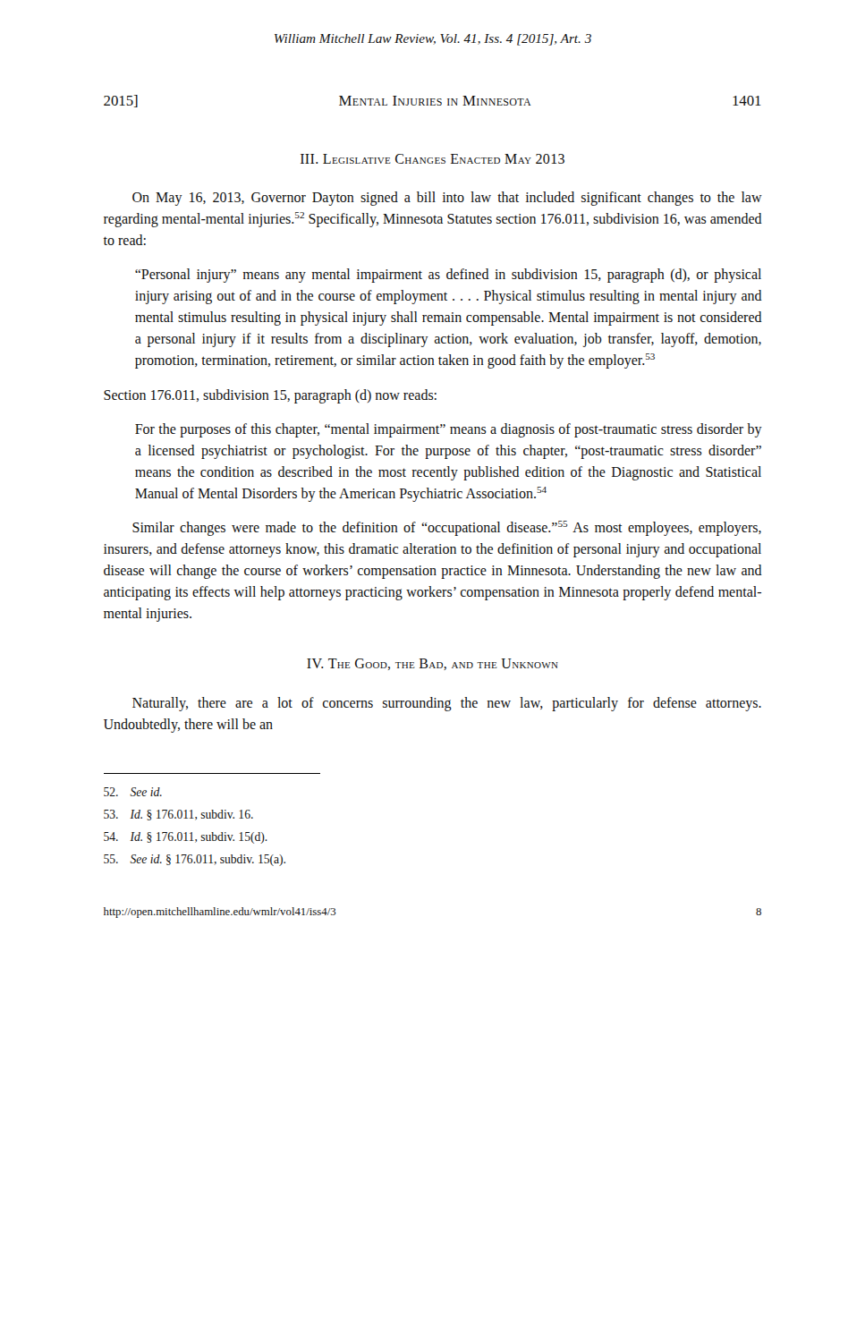William Mitchell Law Review, Vol. 41, Iss. 4 [2015], Art. 3
2015] Mental Injuries in Minnesota 1401
III. Legislative Changes Enacted May 2013
On May 16, 2013, Governor Dayton signed a bill into law that included significant changes to the law regarding mental-mental injuries.52 Specifically, Minnesota Statutes section 176.011, subdivision 16, was amended to read:
“Personal injury” means any mental impairment as defined in subdivision 15, paragraph (d), or physical injury arising out of and in the course of employment . . . . Physical stimulus resulting in mental injury and mental stimulus resulting in physical injury shall remain compensable. Mental impairment is not considered a personal injury if it results from a disciplinary action, work evaluation, job transfer, layoff, demotion, promotion, termination, retirement, or similar action taken in good faith by the employer.53
Section 176.011, subdivision 15, paragraph (d) now reads:
For the purposes of this chapter, “mental impairment” means a diagnosis of post-traumatic stress disorder by a licensed psychiatrist or psychologist. For the purpose of this chapter, “post-traumatic stress disorder” means the condition as described in the most recently published edition of the Diagnostic and Statistical Manual of Mental Disorders by the American Psychiatric Association.54
Similar changes were made to the definition of “occupational disease.”55 As most employees, employers, insurers, and defense attorneys know, this dramatic alteration to the definition of personal injury and occupational disease will change the course of workers’ compensation practice in Minnesota. Understanding the new law and anticipating its effects will help attorneys practicing workers’ compensation in Minnesota properly defend mental-mental injuries.
IV. The Good, the Bad, and the Unknown
Naturally, there are a lot of concerns surrounding the new law, particularly for defense attorneys. Undoubtedly, there will be an
52. See id.
53. Id. § 176.011, subdiv. 16.
54. Id. § 176.011, subdiv. 15(d).
55. See id. § 176.011, subdiv. 15(a).
http://open.mitchellhamline.edu/wmlr/vol41/iss4/3 8